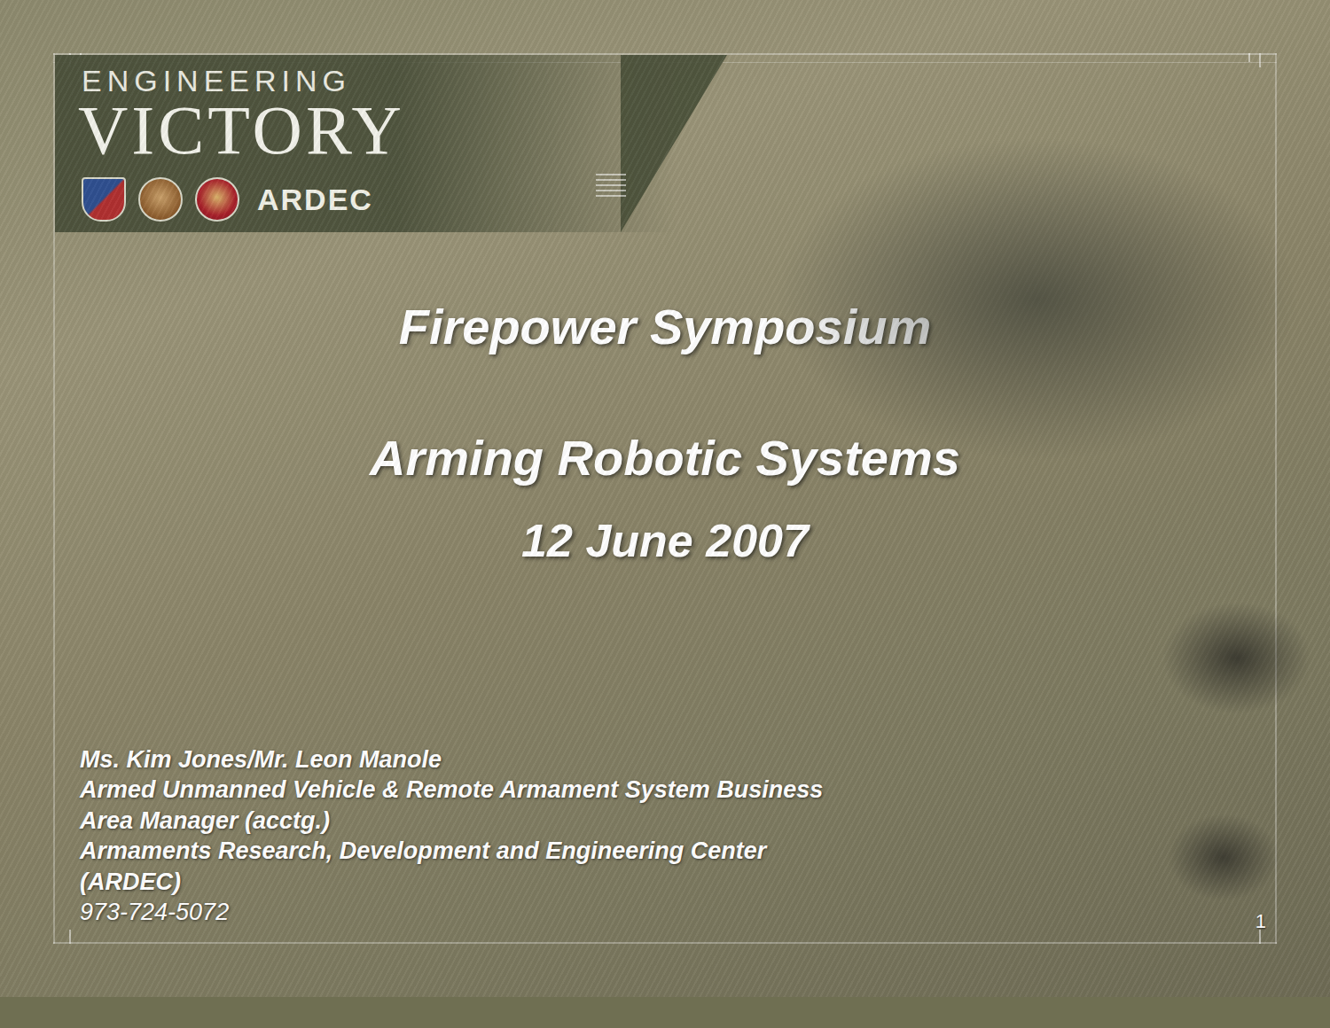ENGINEERING
VICTORY
ARDEC
Firepower Symposium
Arming Robotic Systems
12 June 2007
Ms. Kim Jones/Mr. Leon Manole
Armed Unmanned Vehicle & Remote Armament System Business
Area Manager (acctg.)
Armaments Research, Development and Engineering Center
(ARDEC)
973-724-5072
1